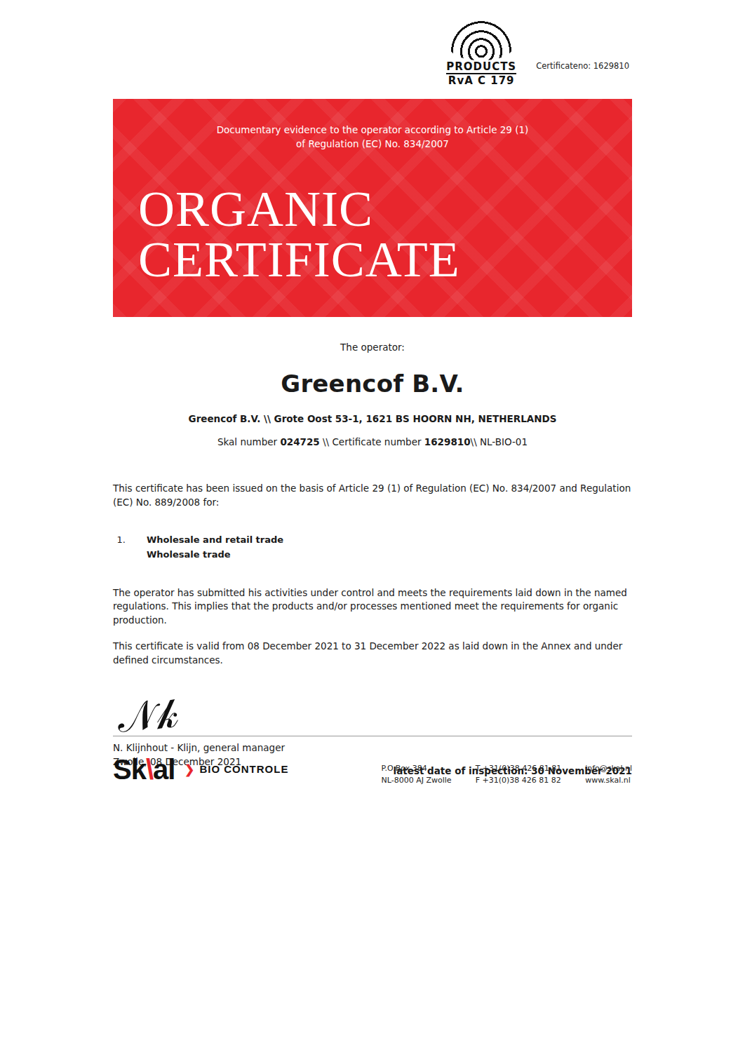PRODUCTS
RvA C 179
Certificateno: 1629810
Documentary evidence to the operator according to Article 29 (1)
of Regulation (EC) No. 834/2007
ORGANIC CERTIFICATE
The operator:
Greencof B.V.
Greencof B.V. \\ Grote Oost 53-1, 1621 BS HOORN NH, NETHERLANDS
Skal number 024725 \\ Certificate number 1629810\\ NL-BIO-01
This certificate has been issued on the basis of Article 29 (1) of Regulation (EC) No. 834/2007 and Regulation (EC) No. 889/2008 for:
Wholesale and retail trade
Wholesale trade
The operator has submitted his activities under control and meets the requirements laid down in the named regulations. This implies that the products and/or processes mentioned meet the requirements for organic production.
This certificate is valid from 08 December 2021 to 31 December 2022 as laid down in the Annex and under defined circumstances.
𝒩𝓀
N. Klijnhout - Klijn, general manager
Zwolle, 08 December 2021
latest date of inspection: 30 November 2021
Sk\al
❯BIO CONTROLE
P.O.Box 384
NL-8000 AJ Zwolle
T +31(0)38 426 81 81
F +31(0)38 426 81 82
info@skal.nl
www.skal.nl